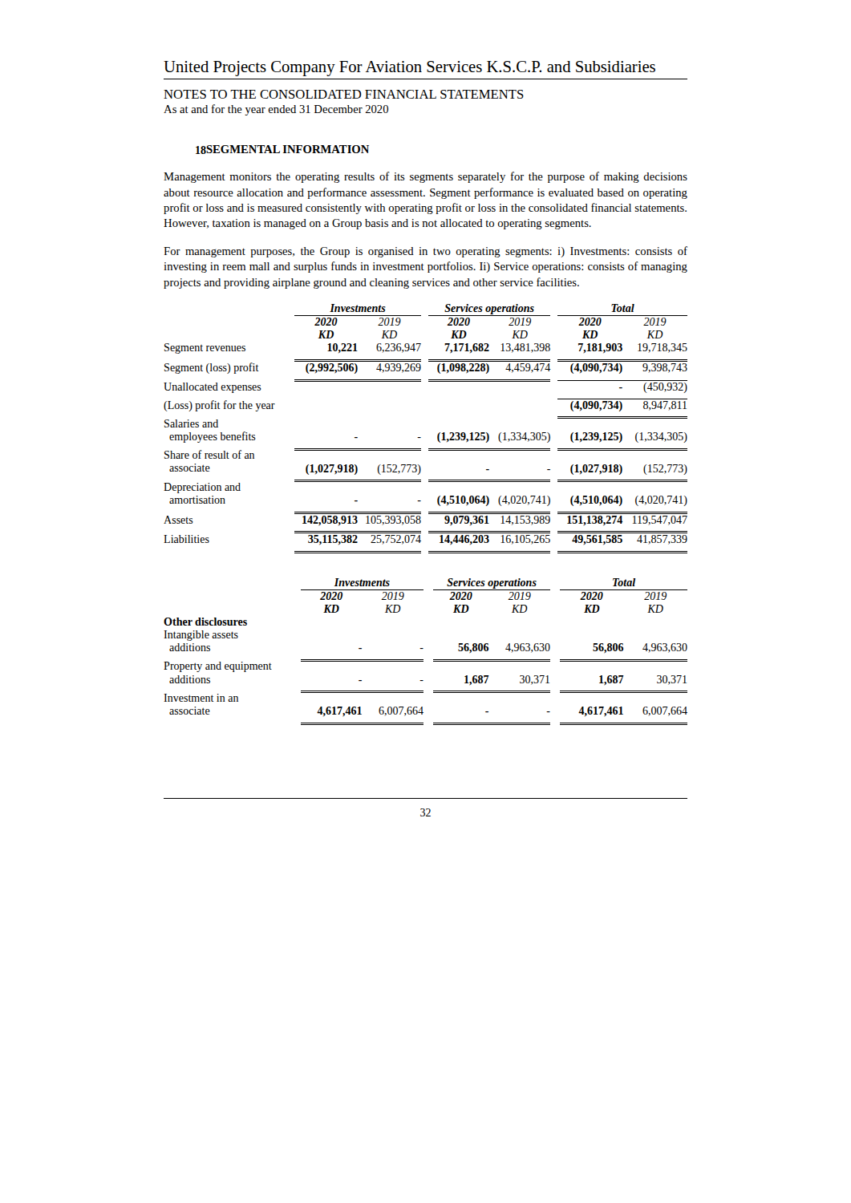United Projects Company For Aviation Services K.S.C.P. and Subsidiaries
NOTES TO THE CONSOLIDATED FINANCIAL STATEMENTS
As at and for the year ended 31 December 2020
18 SEGMENTAL INFORMATION
Management monitors the operating results of its segments separately for the purpose of making decisions about resource allocation and performance assessment. Segment performance is evaluated based on operating profit or loss and is measured consistently with operating profit or loss in the consolidated financial statements. However, taxation is managed on a Group basis and is not allocated to operating segments.
For management purposes, the Group is organised in two operating segments: i) Investments: consists of investing in reem mall and surplus funds in investment portfolios. Ii) Service operations: consists of managing projects and providing airplane ground and cleaning services and other service facilities.
| | Investments | | Services operations | | Total |
| | 2020 | 2019 | | 2020 | 2019 | | 2020 | 2019 |
| | KD | KD | | KD | KD | | KD | KD |
| Segment revenues | 10,221 | 6,236,947 | | 7,171,682 | 13,481,398 | | 7,181,903 | 19,718,345 |
| Segment (loss) profit | (2,992,506) | 4,939,269 | | (1,098,228) | 4,459,474 | | (4,090,734) | 9,398,743 |
| Unallocated expenses | | | | | | | - | (450,932) |
| (Loss) profit for the year | | | | | | | (4,090,734) | 8,947,811 |
| Salaries and employees benefits | - | - | | (1,239,125) | (1,334,305) | | (1,239,125) | (1,334,305) |
| Share of result of an associate | (1,027,918) | (152,773) | | - | - | | (1,027,918) | (152,773) |
| Depreciation and amortisation | - | - | | (4,510,064) | (4,020,741) | | (4,510,064) | (4,020,741) |
| Assets | 142,058,913 | 105,393,058 | | 9,079,361 | 14,153,989 | | 151,138,274 | 119,547,047 |
| Liabilities | 35,115,382 | 25,752,074 | | 14,446,203 | 16,105,265 | | 49,561,585 | 41,857,339 |
| | Investments | | Services operations | | Total |
| | 2020 | 2019 | | 2020 | 2019 | | 2020 | 2019 |
| | KD | KD | | KD | KD | | KD | KD |
| Other disclosures |
| Intangible assets additions | - | - | | 56,806 | 4,963,630 | | 56,806 | 4,963,630 |
| Property and equipment additions | - | - | | 1,687 | 30,371 | | 1,687 | 30,371 |
| Investment in an associate | 4,617,461 | 6,007,664 | | - | - | | 4,617,461 | 6,007,664 |
32